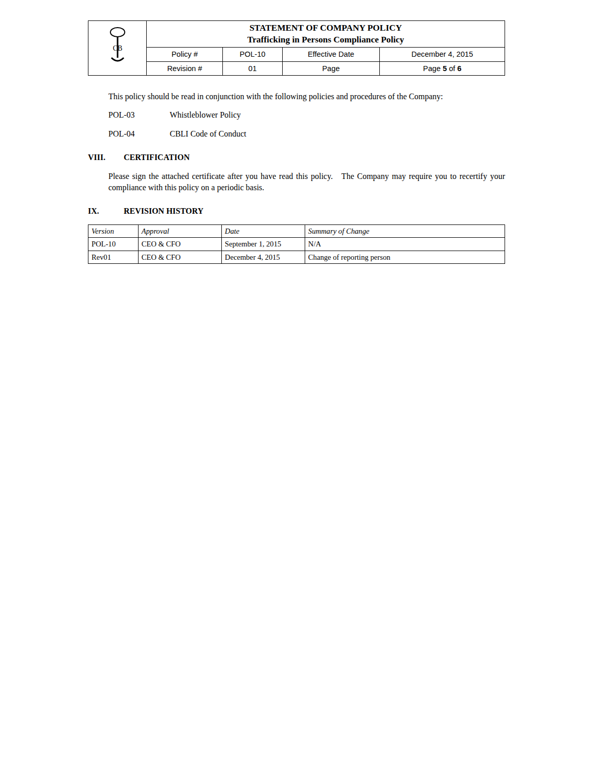| CB | STATEMENT OF COMPANY POLICY Trafficking in Persons Compliance Policy |
| Policy # | POL-10 | Effective Date | December 4, 2015 |
| Revision # | 01 | Page | Page 5 of 6 |
This policy should be read in conjunction with the following policies and procedures of the Company:
POL-03 Whistleblower Policy
POL-04 CBLI Code of Conduct
VIII. Certification
Please sign the attached certificate after you have read this policy. The Company may require you to recertify your compliance with this policy on a periodic basis.
IX. Revision History
| Version | Approval | Date | Summary of Change |
| --- | --- | --- | --- |
| POL-10 | CEO & CFO | September 1, 2015 | N/A |
| Rev01 | CEO & CFO | December 4, 2015 | Change of reporting person |